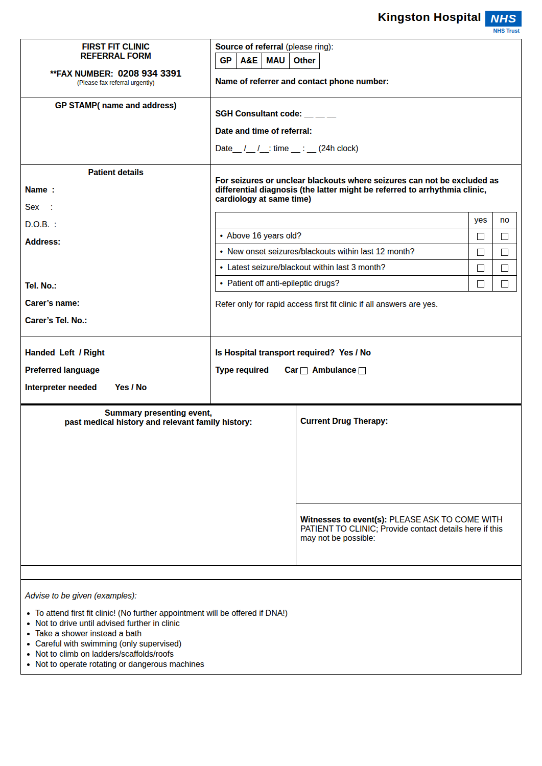Kingston Hospital NHS NHS Trust
| FIRST FIT CLINIC REFERRAL FORM **FAX NUMBER: 0208 934 3391 (Please fax referral urgently) | Source of referral (please ring): / GP / A&E / MAU / Other / Name of referrer and contact phone number: |
| GP STAMP( name and address) | SGH Consultant code: __ __ __ Date and time of referral: Date__ /__ /__: time __ : __ (24h clock) |
| Patient details Name : Sex : D.O.B. : Address: Tel. No.: Carer’s name: Carer’s Tel. No.: | For seizures or unclear blackouts where seizures can not be excluded as differential diagnosis (the latter might be referred to arrhythmia clinic, cardiology at same time) / / yes / no / / • Above 16 years old? / / / / • New onset seizures/blackouts within last 12 month? / / / / • Latest seizure/blackout within last 3 month? / / / / • Patient off anti-epileptic drugs? / / / Refer only for rapid access first fit clinic if all answers are yes. |
| Handed Left / Right Preferred language Interpreter needed Yes / No | Is Hospital transport required? Yes / No Type required Car Ambulance |
| Summary presenting event, past medical history and relevant family history: | Current Drug Therapy: |
| Witnesses to event(s): PLEASE ASK TO COME WITH PATIENT TO CLINIC; Provide contact details here if this may not be possible: |
| Advise to be given (examples): To attend first fit clinic! (No further appointment will be offered if DNA!) Not to drive until advised further in clinic Take a shower instead a bath Careful with swimming (only supervised) Not to climb on ladders/scaffolds/roofs Not to operate rotating or dangerous machines |